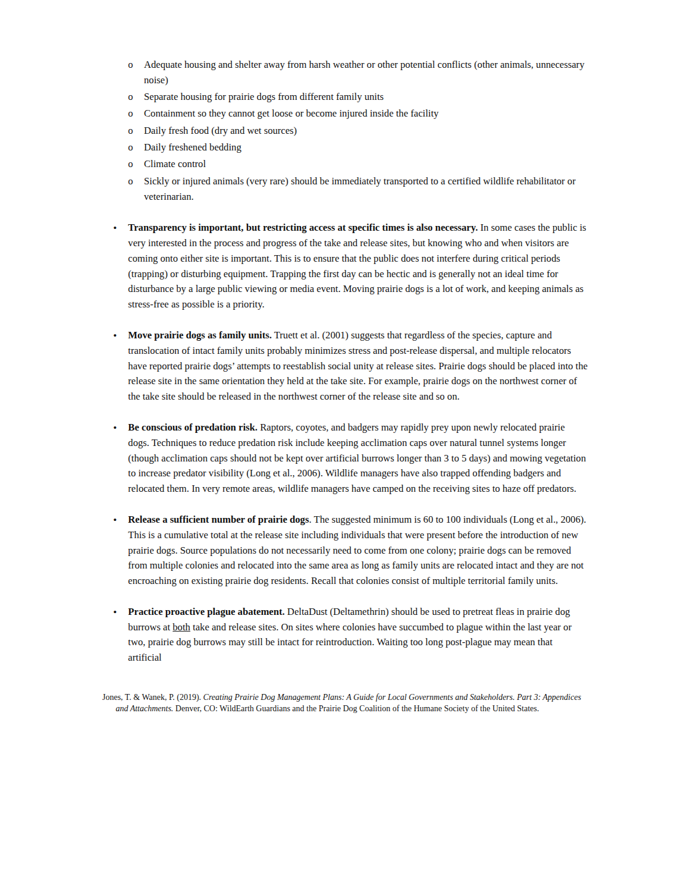Adequate housing and shelter away from harsh weather or other potential conflicts (other animals, unnecessary noise)
Separate housing for prairie dogs from different family units
Containment so they cannot get loose or become injured inside the facility
Daily fresh food (dry and wet sources)
Daily freshened bedding
Climate control
Sickly or injured animals (very rare) should be immediately transported to a certified wildlife rehabilitator or veterinarian.
Transparency is important, but restricting access at specific times is also necessary. In some cases the public is very interested in the process and progress of the take and release sites, but knowing who and when visitors are coming onto either site is important. This is to ensure that the public does not interfere during critical periods (trapping) or disturbing equipment. Trapping the first day can be hectic and is generally not an ideal time for disturbance by a large public viewing or media event. Moving prairie dogs is a lot of work, and keeping animals as stress-free as possible is a priority.
Move prairie dogs as family units. Truett et al. (2001) suggests that regardless of the species, capture and translocation of intact family units probably minimizes stress and post-release dispersal, and multiple relocators have reported prairie dogs’ attempts to reestablish social unity at release sites. Prairie dogs should be placed into the release site in the same orientation they held at the take site. For example, prairie dogs on the northwest corner of the take site should be released in the northwest corner of the release site and so on.
Be conscious of predation risk. Raptors, coyotes, and badgers may rapidly prey upon newly relocated prairie dogs. Techniques to reduce predation risk include keeping acclimation caps over natural tunnel systems longer (though acclimation caps should not be kept over artificial burrows longer than 3 to 5 days) and mowing vegetation to increase predator visibility (Long et al., 2006). Wildlife managers have also trapped offending badgers and relocated them. In very remote areas, wildlife managers have camped on the receiving sites to haze off predators.
Release a sufficient number of prairie dogs. The suggested minimum is 60 to 100 individuals (Long et al., 2006). This is a cumulative total at the release site including individuals that were present before the introduction of new prairie dogs. Source populations do not necessarily need to come from one colony; prairie dogs can be removed from multiple colonies and relocated into the same area as long as family units are relocated intact and they are not encroaching on existing prairie dog residents. Recall that colonies consist of multiple territorial family units.
Practice proactive plague abatement. DeltaDust (Deltamethrin) should be used to pretreat fleas in prairie dog burrows at both take and release sites. On sites where colonies have succumbed to plague within the last year or two, prairie dog burrows may still be intact for reintroduction. Waiting too long post-plague may mean that artificial
Jones, T. & Wanek, P. (2019). Creating Prairie Dog Management Plans: A Guide for Local Governments and Stakeholders. Part 3: Appendices and Attachments. Denver, CO: WildEarth Guardians and the Prairie Dog Coalition of the Humane Society of the United States.